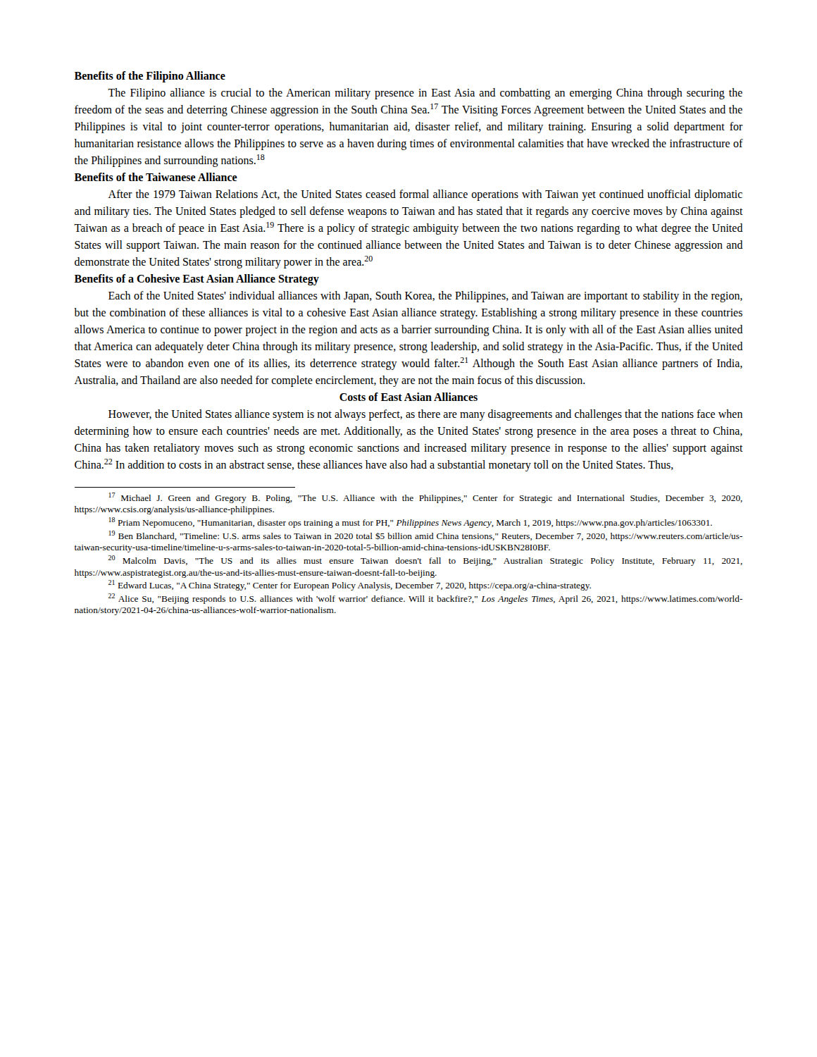Benefits of the Filipino Alliance
The Filipino alliance is crucial to the American military presence in East Asia and combatting an emerging China through securing the freedom of the seas and deterring Chinese aggression in the South China Sea.17 The Visiting Forces Agreement between the United States and the Philippines is vital to joint counter-terror operations, humanitarian aid, disaster relief, and military training. Ensuring a solid department for humanitarian resistance allows the Philippines to serve as a haven during times of environmental calamities that have wrecked the infrastructure of the Philippines and surrounding nations.18
Benefits of the Taiwanese Alliance
After the 1979 Taiwan Relations Act, the United States ceased formal alliance operations with Taiwan yet continued unofficial diplomatic and military ties. The United States pledged to sell defense weapons to Taiwan and has stated that it regards any coercive moves by China against Taiwan as a breach of peace in East Asia.19 There is a policy of strategic ambiguity between the two nations regarding to what degree the United States will support Taiwan. The main reason for the continued alliance between the United States and Taiwan is to deter Chinese aggression and demonstrate the United States' strong military power in the area.20
Benefits of a Cohesive East Asian Alliance Strategy
Each of the United States' individual alliances with Japan, South Korea, the Philippines, and Taiwan are important to stability in the region, but the combination of these alliances is vital to a cohesive East Asian alliance strategy. Establishing a strong military presence in these countries allows America to continue to power project in the region and acts as a barrier surrounding China. It is only with all of the East Asian allies united that America can adequately deter China through its military presence, strong leadership, and solid strategy in the Asia-Pacific. Thus, if the United States were to abandon even one of its allies, its deterrence strategy would falter.21 Although the South East Asian alliance partners of India, Australia, and Thailand are also needed for complete encirclement, they are not the main focus of this discussion.
Costs of East Asian Alliances
However, the United States alliance system is not always perfect, as there are many disagreements and challenges that the nations face when determining how to ensure each countries' needs are met. Additionally, as the United States' strong presence in the area poses a threat to China, China has taken retaliatory moves such as strong economic sanctions and increased military presence in response to the allies' support against China.22 In addition to costs in an abstract sense, these alliances have also had a substantial monetary toll on the United States. Thus,
17 Michael J. Green and Gregory B. Poling, "The U.S. Alliance with the Philippines," Center for Strategic and International Studies, December 3, 2020, https://www.csis.org/analysis/us-alliance-philippines.
18 Priam Nepomuceno, "Humanitarian, disaster ops training a must for PH," Philippines News Agency, March 1, 2019, https://www.pna.gov.ph/articles/1063301.
19 Ben Blanchard, "Timeline: U.S. arms sales to Taiwan in 2020 total $5 billion amid China tensions," Reuters, December 7, 2020, https://www.reuters.com/article/us-taiwan-security-usa-timeline/timeline-u-s-arms-sales-to-taiwan-in-2020-total-5-billion-amid-china-tensions-idUSKBN28I0BF.
20 Malcolm Davis, "The US and its allies must ensure Taiwan doesn't fall to Beijing," Australian Strategic Policy Institute, February 11, 2021, https://www.aspistrategist.org.au/the-us-and-its-allies-must-ensure-taiwan-doesnt-fall-to-beijing.
21 Edward Lucas, "A China Strategy," Center for European Policy Analysis, December 7, 2020, https://cepa.org/a-china-strategy.
22 Alice Su, "Beijing responds to U.S. alliances with 'wolf warrior' defiance. Will it backfire?," Los Angeles Times, April 26, 2021, https://www.latimes.com/world-nation/story/2021-04-26/china-us-alliances-wolf-warrior-nationalism.